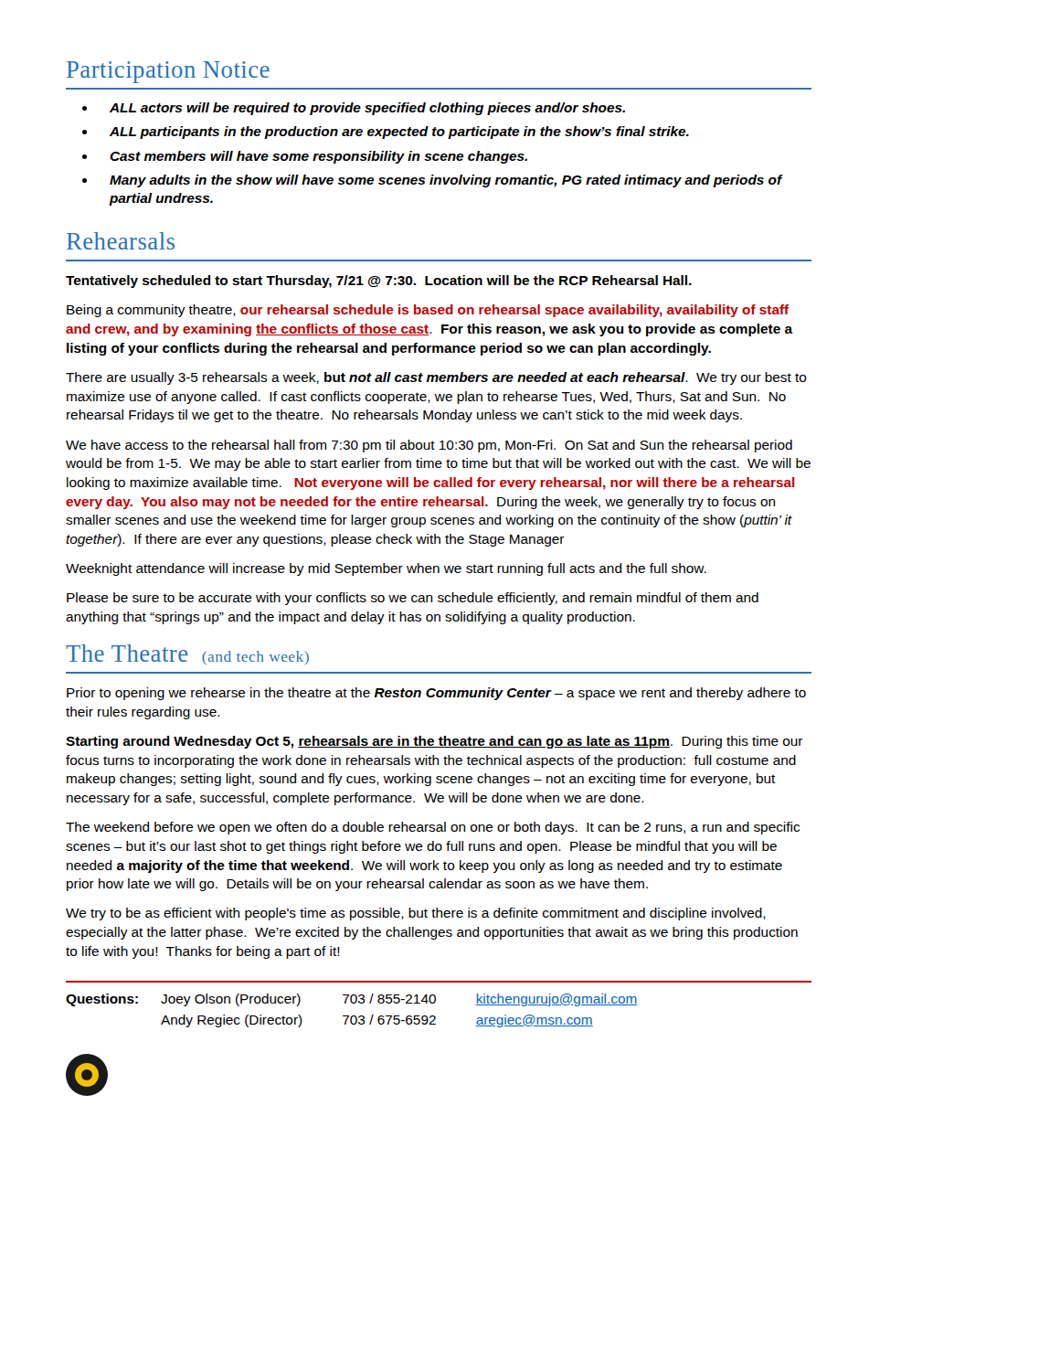Participation Notice
ALL actors will be required to provide specified clothing pieces and/or shoes.
ALL participants in the production are expected to participate in the show’s final strike.
Cast members will have some responsibility in scene changes.
Many adults in the show will have some scenes involving romantic, PG rated intimacy and periods of partial undress.
Rehearsals
Tentatively scheduled to start Thursday, 7/21 @ 7:30. Location will be the RCP Rehearsal Hall.
Being a community theatre, our rehearsal schedule is based on rehearsal space availability, availability of staff and crew, and by examining the conflicts of those cast. For this reason, we ask you to provide as complete a listing of your conflicts during the rehearsal and performance period so we can plan accordingly.
There are usually 3-5 rehearsals a week, but not all cast members are needed at each rehearsal. We try our best to maximize use of anyone called. If cast conflicts cooperate, we plan to rehearse Tues, Wed, Thurs, Sat and Sun. No rehearsal Fridays til we get to the theatre. No rehearsals Monday unless we can’t stick to the mid week days.
We have access to the rehearsal hall from 7:30 pm til about 10:30 pm, Mon-Fri. On Sat and Sun the rehearsal period would be from 1-5. We may be able to start earlier from time to time but that will be worked out with the cast. We will be looking to maximize available time. Not everyone will be called for every rehearsal, nor will there be a rehearsal every day. You also may not be needed for the entire rehearsal. During the week, we generally try to focus on smaller scenes and use the weekend time for larger group scenes and working on the continuity of the show (puttin’ it together). If there are ever any questions, please check with the Stage Manager
Weeknight attendance will increase by mid September when we start running full acts and the full show.
Please be sure to be accurate with your conflicts so we can schedule efficiently, and remain mindful of them and anything that “springs up” and the impact and delay it has on solidifying a quality production.
The Theatre (and tech week)
Prior to opening we rehearse in the theatre at the Reston Community Center – a space we rent and thereby adhere to their rules regarding use.
Starting around Wednesday Oct 5, rehearsals are in the theatre and can go as late as 11pm. During this time our focus turns to incorporating the work done in rehearsals with the technical aspects of the production: full costume and makeup changes; setting light, sound and fly cues, working scene changes – not an exciting time for everyone, but necessary for a safe, successful, complete performance. We will be done when we are done.
The weekend before we open we often do a double rehearsal on one or both days. It can be 2 runs, a run and specific scenes – but it’s our last shot to get things right before we do full runs and open. Please be mindful that you will be needed a majority of the time that weekend. We will work to keep you only as long as needed and try to estimate prior how late we will go. Details will be on your rehearsal calendar as soon as we have them.
We try to be as efficient with people's time as possible, but there is a definite commitment and discipline involved, especially at the latter phase. We’re excited by the challenges and opportunities that await as we bring this production to life with you! Thanks for being a part of it!
| Questions: | Joey Olson (Producer) | 703 / 855-2140 | kitchengurujo@gmail.com |
| | Andy Regiec (Director) | 703 / 675-6592 | aregiec@msn.com |